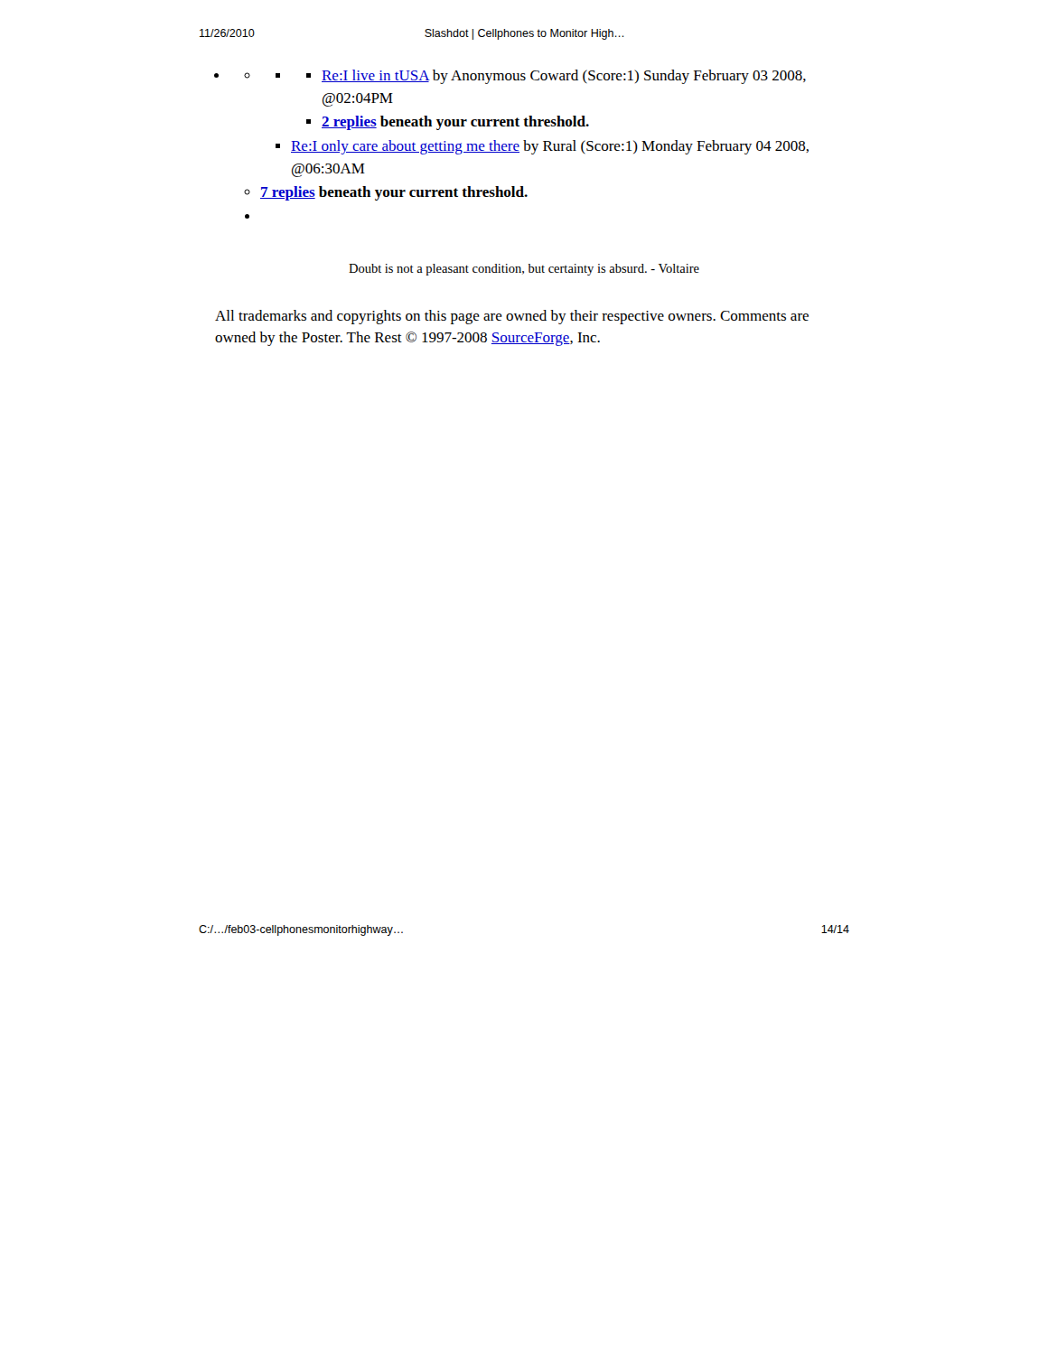11/26/2010 Slashdot | Cellphones to Monitor High…
Re:I live in tUSA by Anonymous Coward (Score:1) Sunday February 03 2008, @02:04PM
2 replies beneath your current threshold.
Re:I only care about getting me there by Rural (Score:1) Monday February 04 2008, @06:30AM
7 replies beneath your current threshold.
Doubt is not a pleasant condition, but certainty is absurd. - Voltaire
All trademarks and copyrights on this page are owned by their respective owners. Comments are owned by the Poster. The Rest © 1997-2008 SourceForge, Inc.
C:/…/feb03-cellphonesmonitorhighway… 14/14